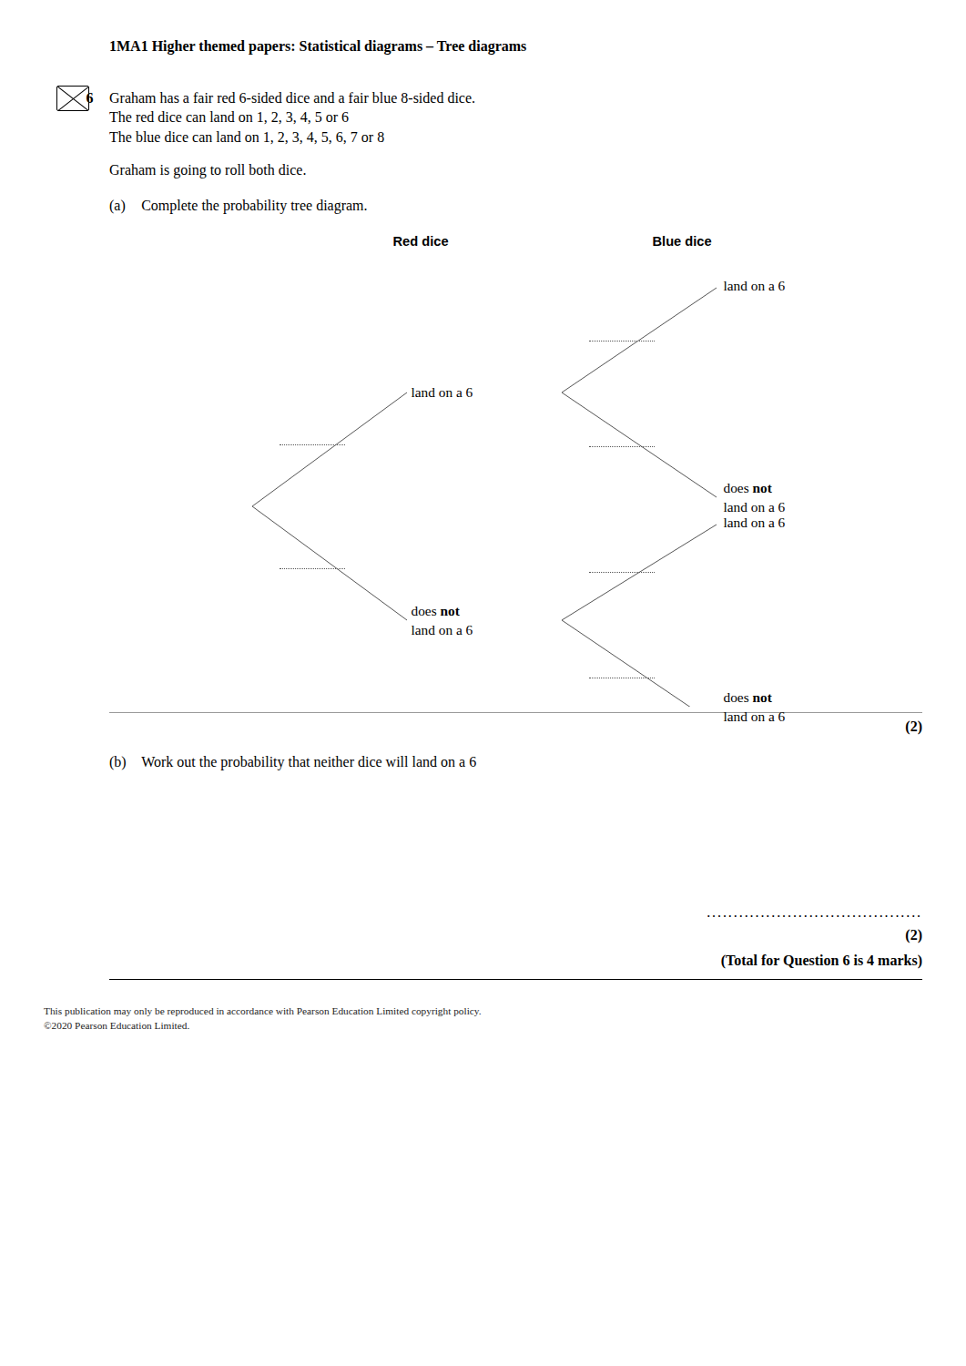1MA1 Higher themed papers: Statistical diagrams – Tree diagrams
6
Graham has a fair red 6-sided dice and a fair blue 8-sided dice.
The red dice can land on 1, 2, 3, 4, 5 or 6
The blue dice can land on 1, 2, 3, 4, 5, 6, 7 or 8
Graham is going to roll both dice.
(a) Complete the probability tree diagram.
Red dice
Blue dice
land on a 6
does not
land on a 6
land on a 6
does not
land on a 6
land on a 6
does not
land on a 6
(2)
(b) Work out the probability that neither dice will land on a 6
........................................
(2)
(Total for Question 6 is 4 marks)
This publication may only be reproduced in accordance with Pearson Education Limited copyright policy.
©2020 Pearson Education Limited.